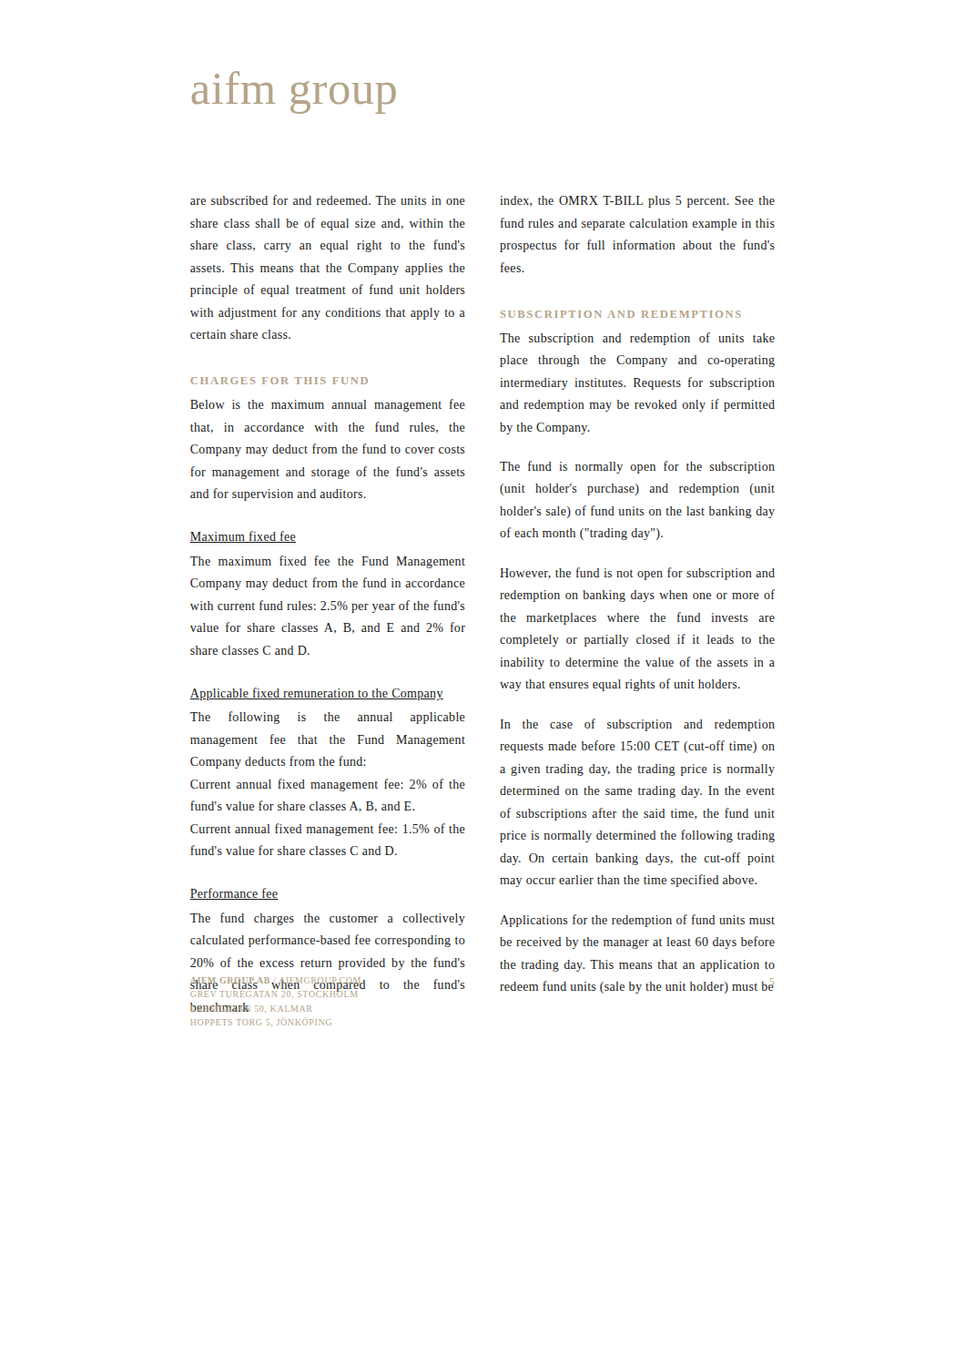aifm group
are subscribed for and redeemed. The units in one share class shall be of equal size and, within the share class, carry an equal right to the fund's assets. This means that the Company applies the principle of equal treatment of fund unit holders with adjustment for any conditions that apply to a certain share class.
Charges for this fund
Below is the maximum annual management fee that, in accordance with the fund rules, the Company may deduct from the fund to cover costs for management and storage of the fund's assets and for supervision and auditors.
Maximum fixed fee
The maximum fixed fee the Fund Management Company may deduct from the fund in accordance with current fund rules: 2.5% per year of the fund's value for share classes A, B, and E and 2% for share classes C and D.
Applicable fixed remuneration to the Company
The following is the annual applicable management fee that the Fund Management Company deducts from the fund:
Current annual fixed management fee: 2% of the fund's value for share classes A, B, and E.
Current annual fixed management fee: 1.5% of the fund's value for share classes C and D.
Performance fee
The fund charges the customer a collectively calculated performance-based fee corresponding to 20% of the excess return provided by the fund's share class when compared to the fund's benchmark
index, the OMRX T-BILL plus 5 percent. See the fund rules and separate calculation example in this prospectus for full information about the fund's fees.
Subscription and redemptions
The subscription and redemption of units take place through the Company and co-operating intermediary institutes. Requests for subscription and redemption may be revoked only if permitted by the Company.
The fund is normally open for the subscription (unit holder's purchase) and redemption (unit holder's sale) of fund units on the last banking day of each month ("trading day").
However, the fund is not open for subscription and redemption on banking days when one or more of the marketplaces where the fund invests are completely or partially closed if it leads to the inability to determine the value of the assets in a way that ensures equal rights of unit holders.
In the case of subscription and redemption requests made before 15:00 CET (cut-off time) on a given trading day, the trading price is normally determined on the same trading day. In the event of subscriptions after the said time, the fund unit price is normally determined the following trading day. On certain banking days, the cut-off point may occur earlier than the time specified above.
Applications for the redemption of fund units must be received by the manager at least 60 days before the trading day. This means that an application to redeem fund units (sale by the unit holder) must be
AIFM GROUP AB / AIFMGROUP.COM
GREV TUREGATAN 20, STOCKHOLM
LARMGATAN 50, KALMAR
HOPPETS TORG 5, JÖNKÖPING
5